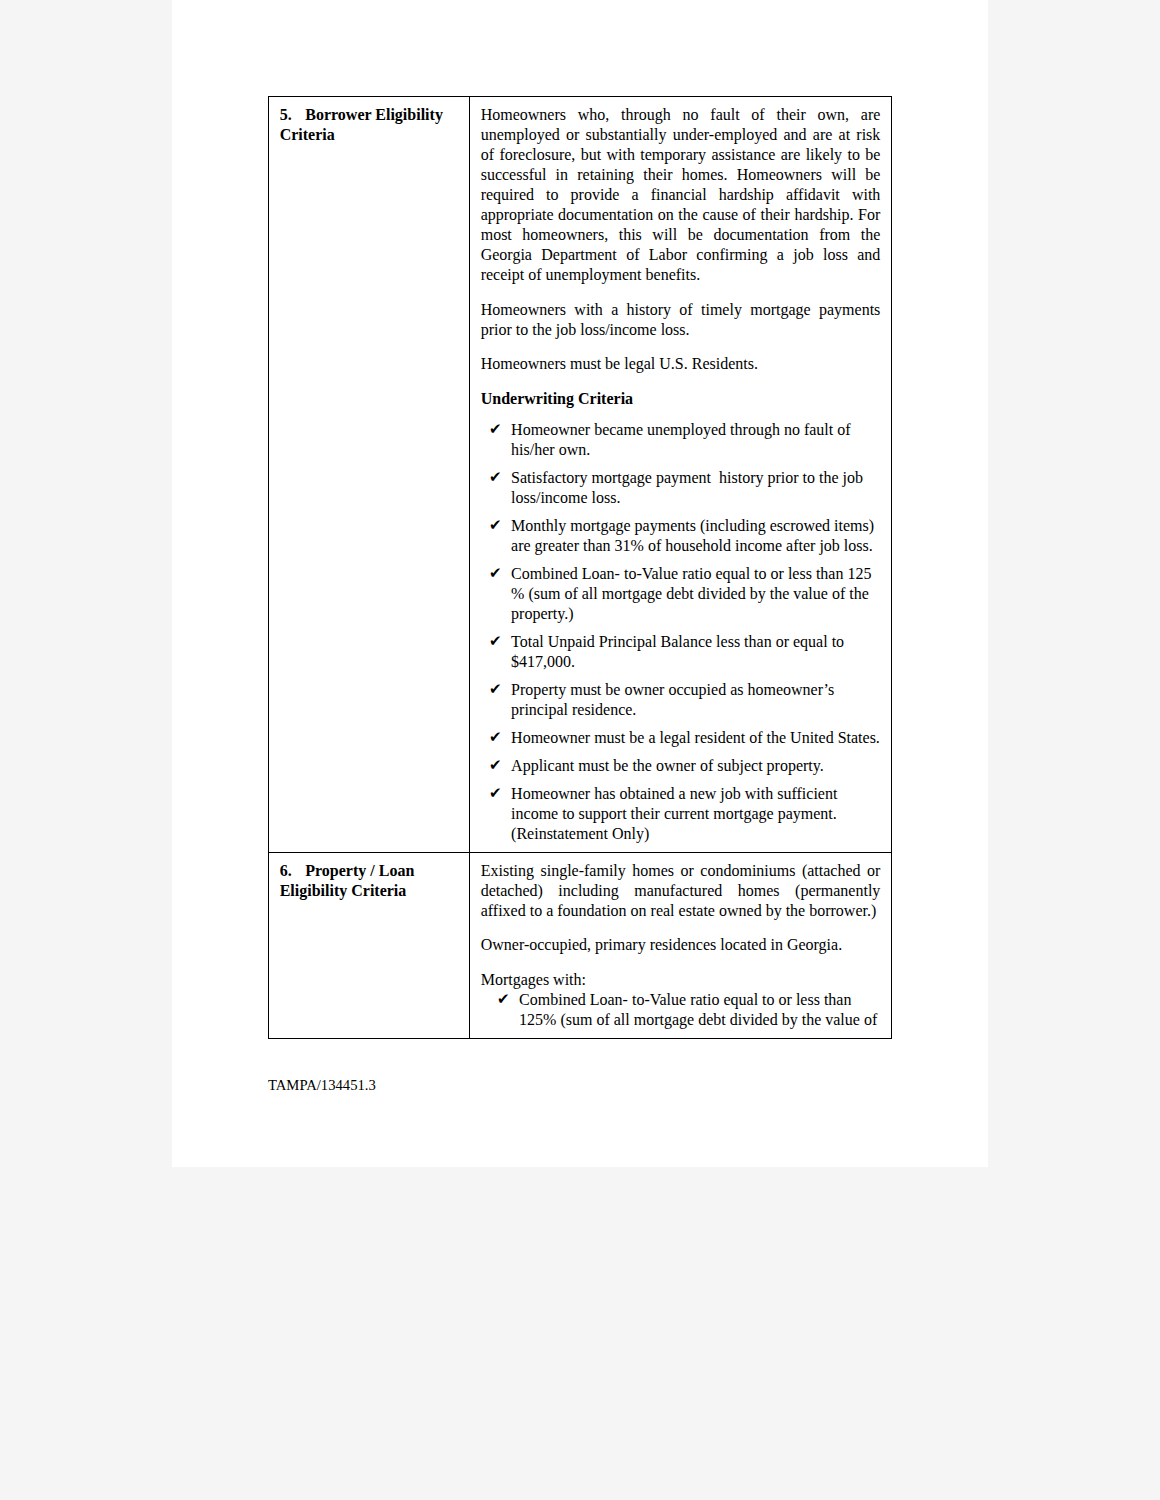| 5. Borrower Eligibility Criteria | Homeowners who, through no fault of their own, are unemployed or substantially under-employed and are at risk of foreclosure, but with temporary assistance are likely to be successful in retaining their homes. Homeowners will be required to provide a financial hardship affidavit with appropriate documentation on the cause of their hardship. For most homeowners, this will be documentation from the Georgia Department of Labor confirming a job loss and receipt of unemployment benefits. Homeowners with a history of timely mortgage payments prior to the job loss/income loss. Homeowners must be legal U.S. Residents. Underwriting Criteria Homeowner became unemployed through no fault of his/her own. Satisfactory mortgage payment history prior to the job loss/income loss. Monthly mortgage payments (including escrowed items) are greater than 31% of household income after job loss. Combined Loan- to-Value ratio equal to or less than 125 % (sum of all mortgage debt divided by the value of the property.) Total Unpaid Principal Balance less than or equal to $417,000. Property must be owner occupied as homeowner’s principal residence. Homeowner must be a legal resident of the United States. Applicant must be the owner of subject property. Homeowner has obtained a new job with sufficient income to support their current mortgage payment. (Reinstatement Only) |
| 6. Property / Loan Eligibility Criteria | Existing single-family homes or condominiums (attached or detached) including manufactured homes (permanently affixed to a foundation on real estate owned by the borrower.) Owner-occupied, primary residences located in Georgia. Mortgages with: Combined Loan- to-Value ratio equal to or less than 125% (sum of all mortgage debt divided by the value of |
TAMPA/134451.3